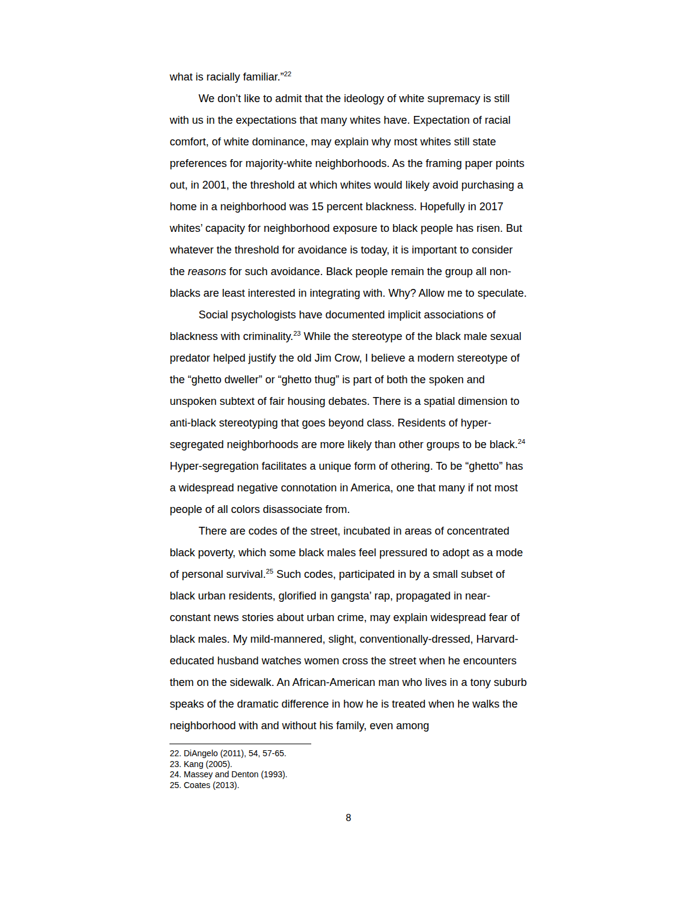what is racially familiar.”22
We don’t like to admit that the ideology of white supremacy is still with us in the expectations that many whites have. Expectation of racial comfort, of white dominance, may explain why most whites still state preferences for majority-white neighborhoods. As the framing paper points out, in 2001, the threshold at which whites would likely avoid purchasing a home in a neighborhood was 15 percent blackness. Hopefully in 2017 whites’ capacity for neighborhood exposure to black people has risen. But whatever the threshold for avoidance is today, it is important to consider the reasons for such avoidance. Black people remain the group all non-blacks are least interested in integrating with. Why? Allow me to speculate.
Social psychologists have documented implicit associations of blackness with criminality.23 While the stereotype of the black male sexual predator helped justify the old Jim Crow, I believe a modern stereotype of the “ghetto dweller” or “ghetto thug” is part of both the spoken and unspoken subtext of fair housing debates. There is a spatial dimension to anti-black stereotyping that goes beyond class. Residents of hyper-segregated neighborhoods are more likely than other groups to be black.24 Hyper-segregation facilitates a unique form of othering. To be “ghetto” has a widespread negative connotation in America, one that many if not most people of all colors disassociate from.
There are codes of the street, incubated in areas of concentrated black poverty, which some black males feel pressured to adopt as a mode of personal survival.25 Such codes, participated in by a small subset of black urban residents, glorified in gangsta’ rap, propagated in near-constant news stories about urban crime, may explain widespread fear of black males. My mild-mannered, slight, conventionally-dressed, Harvard-educated husband watches women cross the street when he encounters them on the sidewalk. An African-American man who lives in a tony suburb speaks of the dramatic difference in how he is treated when he walks the neighborhood with and without his family, even among
22. DiAngelo (2011), 54, 57-65.
23. Kang (2005).
24. Massey and Denton (1993).
25. Coates (2013).
8